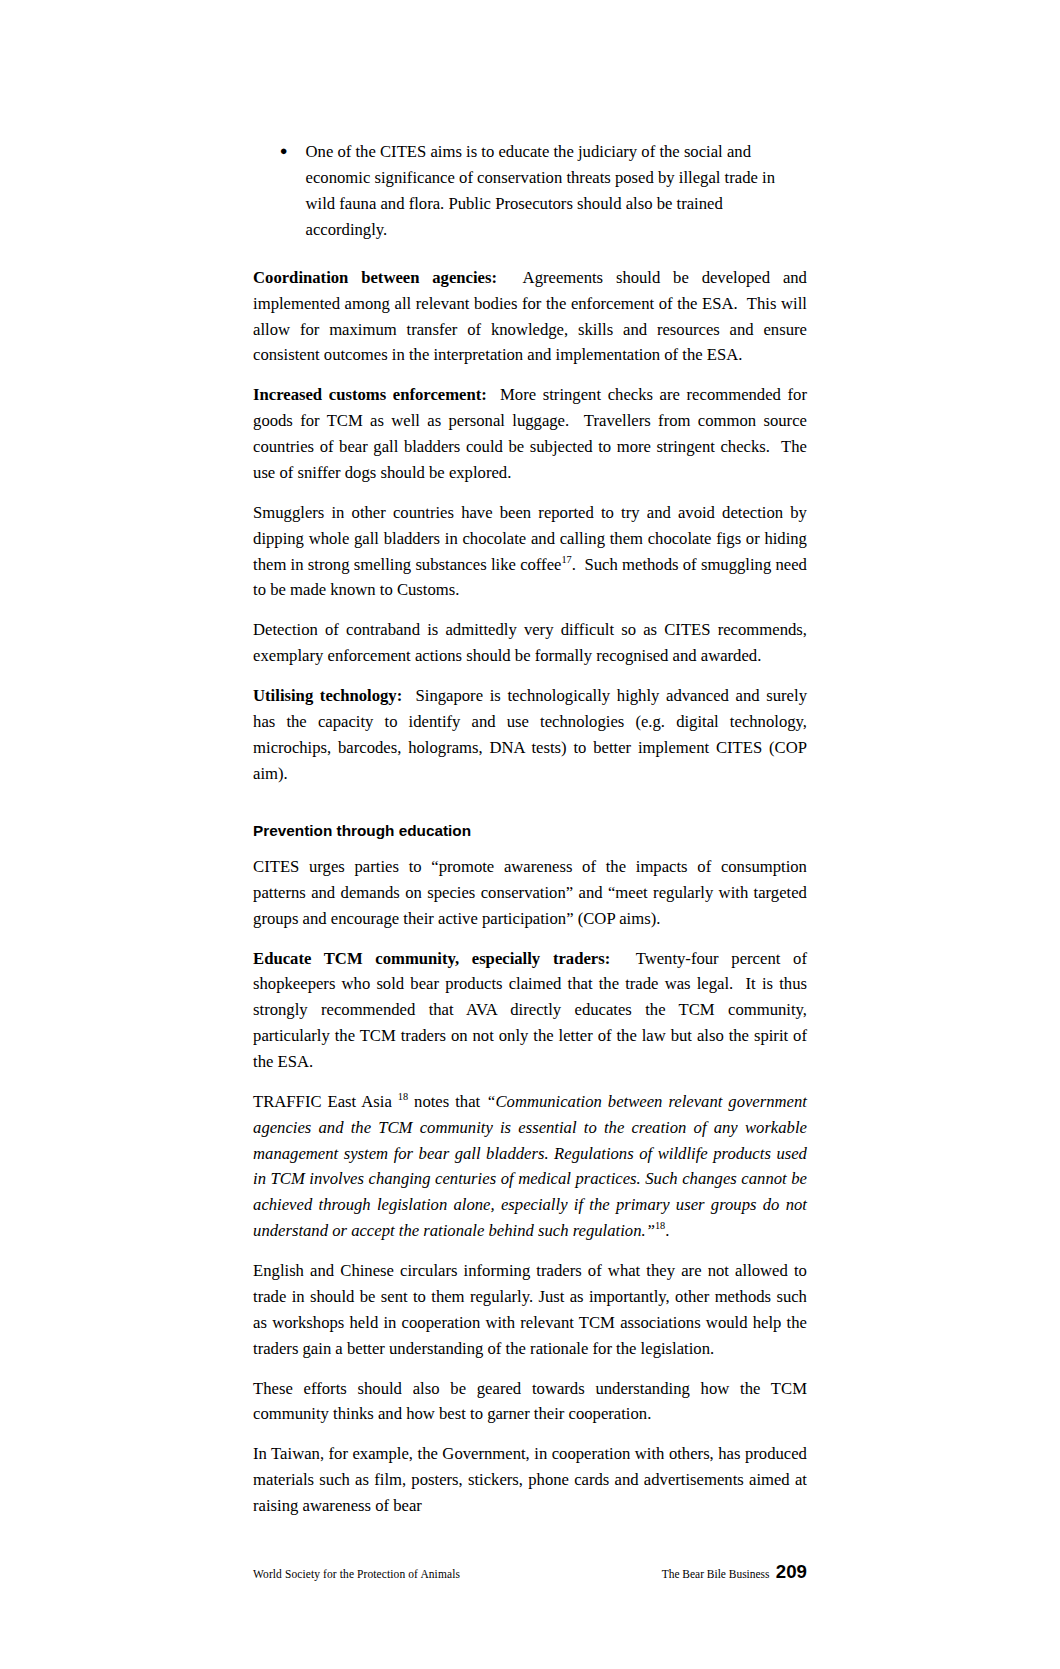One of the CITES aims is to educate the judiciary of the social and economic significance of conservation threats posed by illegal trade in wild fauna and flora. Public Prosecutors should also be trained accordingly.
Coordination between agencies: Agreements should be developed and implemented among all relevant bodies for the enforcement of the ESA. This will allow for maximum transfer of knowledge, skills and resources and ensure consistent outcomes in the interpretation and implementation of the ESA.
Increased customs enforcement: More stringent checks are recommended for goods for TCM as well as personal luggage. Travellers from common source countries of bear gall bladders could be subjected to more stringent checks. The use of sniffer dogs should be explored.
Smugglers in other countries have been reported to try and avoid detection by dipping whole gall bladders in chocolate and calling them chocolate figs or hiding them in strong smelling substances like coffee17. Such methods of smuggling need to be made known to Customs.
Detection of contraband is admittedly very difficult so as CITES recommends, exemplary enforcement actions should be formally recognised and awarded.
Utilising technology: Singapore is technologically highly advanced and surely has the capacity to identify and use technologies (e.g. digital technology, microchips, barcodes, holograms, DNA tests) to better implement CITES (COP aim).
Prevention through education
CITES urges parties to “promote awareness of the impacts of consumption patterns and demands on species conservation” and “meet regularly with targeted groups and encourage their active participation” (COP aims).
Educate TCM community, especially traders: Twenty-four percent of shopkeepers who sold bear products claimed that the trade was legal. It is thus strongly recommended that AVA directly educates the TCM community, particularly the TCM traders on not only the letter of the law but also the spirit of the ESA.
TRAFFIC East Asia 18 notes that “Communication between relevant government agencies and the TCM community is essential to the creation of any workable management system for bear gall bladders. Regulations of wildlife products used in TCM involves changing centuries of medical practices. Such changes cannot be achieved through legislation alone, especially if the primary user groups do not understand or accept the rationale behind such regulation.”18.
English and Chinese circulars informing traders of what they are not allowed to trade in should be sent to them regularly. Just as importantly, other methods such as workshops held in cooperation with relevant TCM associations would help the traders gain a better understanding of the rationale for the legislation.
These efforts should also be geared towards understanding how the TCM community thinks and how best to garner their cooperation.
In Taiwan, for example, the Government, in cooperation with others, has produced materials such as film, posters, stickers, phone cards and advertisements aimed at raising awareness of bear
World Society for the Protection of Animals
The Bear Bile Business 209